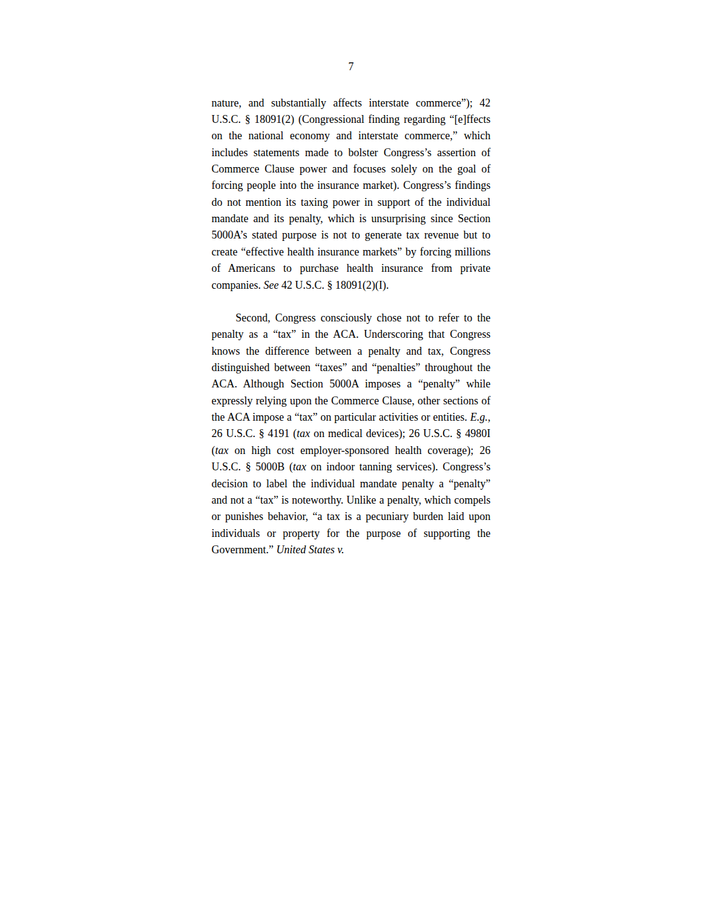7
nature, and substantially affects interstate commerce”); 42 U.S.C. § 18091(2) (Congressional finding regarding “[e]ffects on the national economy and interstate commerce,” which includes statements made to bolster Congress’s assertion of Commerce Clause power and focuses solely on the goal of forcing people into the insurance market). Congress’s findings do not mention its taxing power in support of the individual mandate and its penalty, which is unsurprising since Section 5000A’s stated purpose is not to generate tax revenue but to create “effective health insurance markets” by forcing millions of Americans to purchase health insurance from private companies. See 42 U.S.C. § 18091(2)(I).
Second, Congress consciously chose not to refer to the penalty as a “tax” in the ACA. Underscoring that Congress knows the difference between a penalty and tax, Congress distinguished between “taxes” and “penalties” throughout the ACA. Although Section 5000A imposes a “penalty” while expressly relying upon the Commerce Clause, other sections of the ACA impose a “tax” on particular activities or entities. E.g., 26 U.S.C. § 4191 (tax on medical devices); 26 U.S.C. § 4980I (tax on high cost employer-sponsored health coverage); 26 U.S.C. § 5000B (tax on indoor tanning services). Congress’s decision to label the individual mandate penalty a “penalty” and not a “tax” is noteworthy. Unlike a penalty, which compels or punishes behavior, “a tax is a pecuniary burden laid upon individuals or property for the purpose of supporting the Government.” United States v.